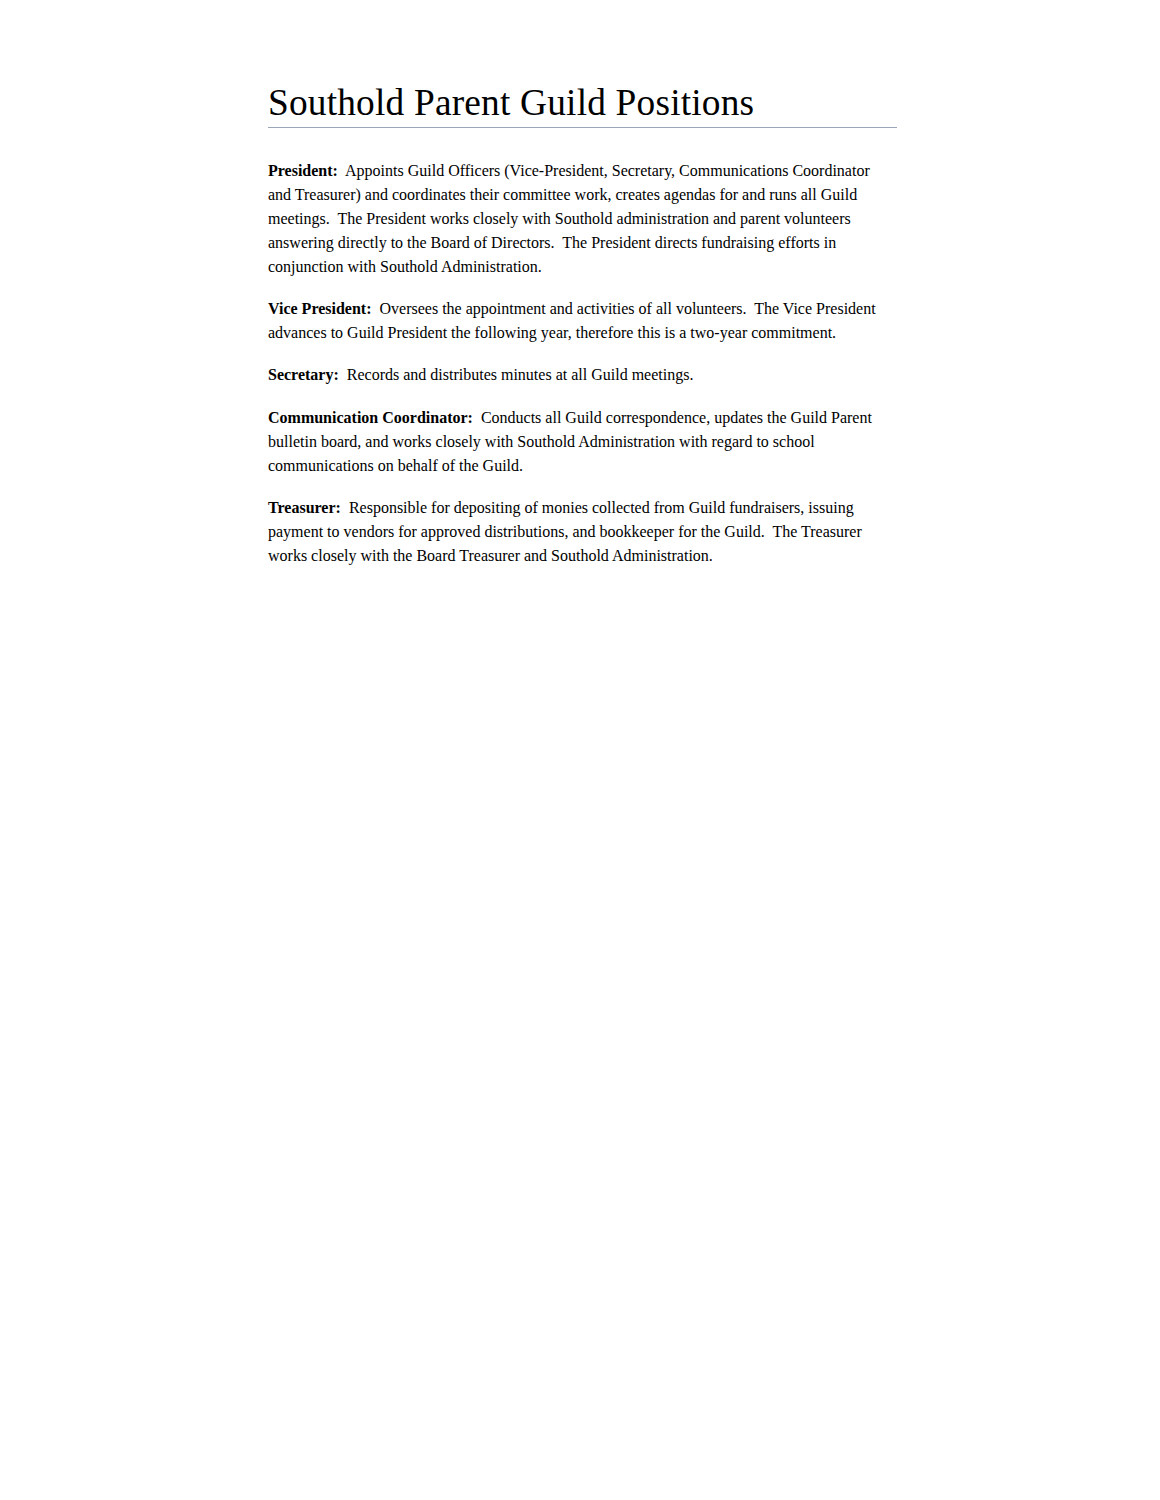Southold Parent Guild Positions
President: Appoints Guild Officers (Vice-President, Secretary, Communications Coordinator and Treasurer) and coordinates their committee work, creates agendas for and runs all Guild meetings. The President works closely with Southold administration and parent volunteers answering directly to the Board of Directors. The President directs fundraising efforts in conjunction with Southold Administration.
Vice President: Oversees the appointment and activities of all volunteers. The Vice President advances to Guild President the following year, therefore this is a two-year commitment.
Secretary: Records and distributes minutes at all Guild meetings.
Communication Coordinator: Conducts all Guild correspondence, updates the Guild Parent bulletin board, and works closely with Southold Administration with regard to school communications on behalf of the Guild.
Treasurer: Responsible for depositing of monies collected from Guild fundraisers, issuing payment to vendors for approved distributions, and bookkeeper for the Guild. The Treasurer works closely with the Board Treasurer and Southold Administration.